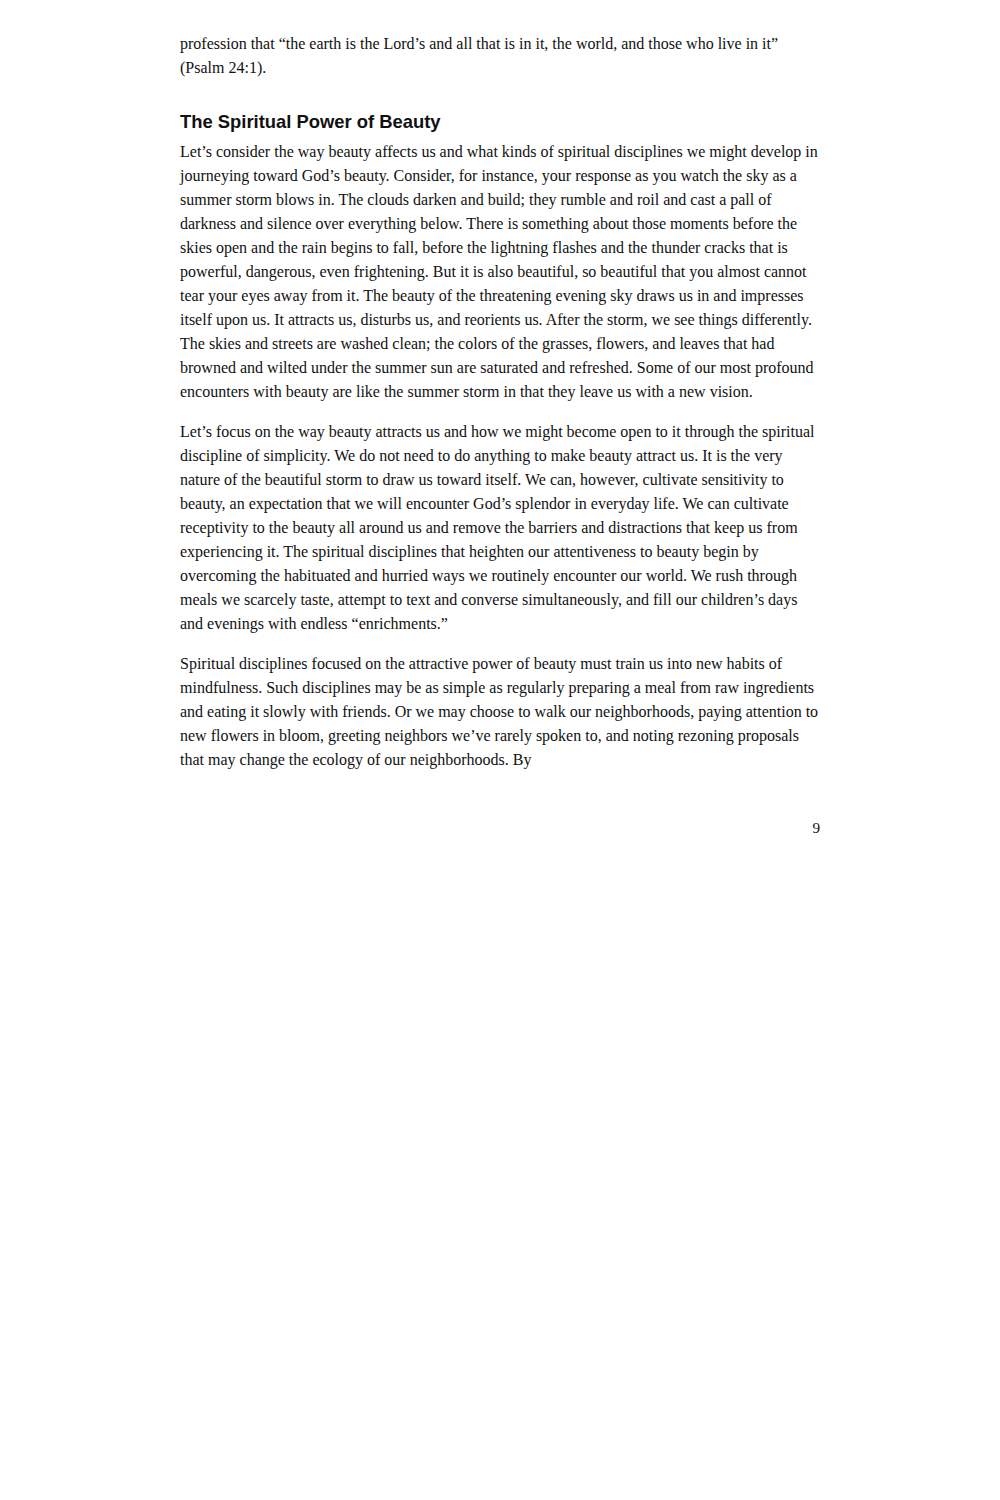profession that “the earth is the Lord’s and all that is in it, the world, and those who live in it” (Psalm 24:1).
The Spiritual Power of Beauty
Let’s consider the way beauty affects us and what kinds of spiritual disciplines we might develop in journeying toward God’s beauty. Consider, for instance, your response as you watch the sky as a summer storm blows in. The clouds darken and build; they rumble and roil and cast a pall of darkness and silence over everything below. There is something about those moments before the skies open and the rain begins to fall, before the lightning flashes and the thunder cracks that is powerful, dangerous, even frightening. But it is also beautiful, so beautiful that you almost cannot tear your eyes away from it. The beauty of the threatening evening sky draws us in and impresses itself upon us. It attracts us, disturbs us, and reorients us. After the storm, we see things differently. The skies and streets are washed clean; the colors of the grasses, flowers, and leaves that had browned and wilted under the summer sun are saturated and refreshed. Some of our most profound encounters with beauty are like the summer storm in that they leave us with a new vision.
Let’s focus on the way beauty attracts us and how we might become open to it through the spiritual discipline of simplicity. We do not need to do anything to make beauty attract us. It is the very nature of the beautiful storm to draw us toward itself. We can, however, cultivate sensitivity to beauty, an expectation that we will encounter God’s splendor in everyday life. We can cultivate receptivity to the beauty all around us and remove the barriers and distractions that keep us from experiencing it. The spiritual disciplines that heighten our attentiveness to beauty begin by overcoming the habituated and hurried ways we routinely encounter our world. We rush through meals we scarcely taste, attempt to text and converse simultaneously, and fill our children’s days and evenings with endless “enrichments.”
Spiritual disciplines focused on the attractive power of beauty must train us into new habits of mindfulness. Such disciplines may be as simple as regularly preparing a meal from raw ingredients and eating it slowly with friends. Or we may choose to walk our neighborhoods, paying attention to new flowers in bloom, greeting neighbors we’ve rarely spoken to, and noting rezoning proposals that may change the ecology of our neighborhoods. By
9